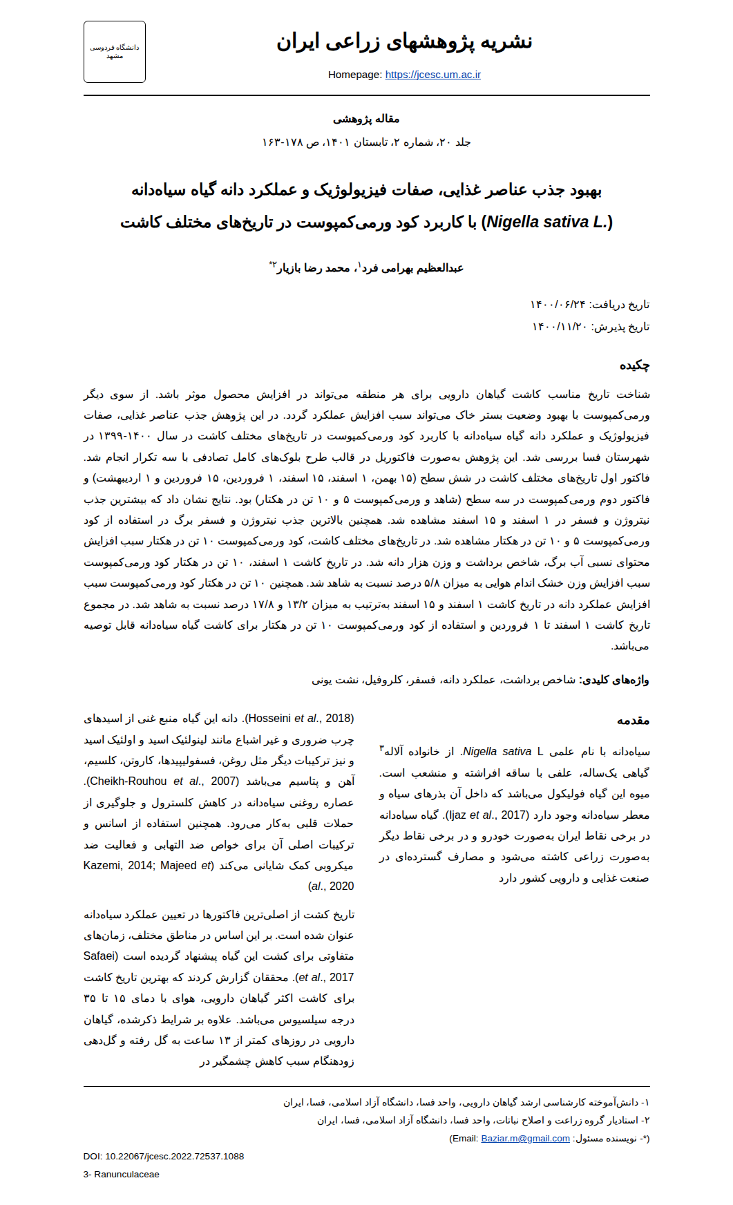نشریه پژوهشهای زراعی ایران
Homepage: https://jcesc.um.ac.ir
دانشگاه فردوسی مشهد
مقاله پژوهشی
جلد ۲۰، شماره ۲، تابستان ۱۴۰۱، ص ۱۷۸-۱۶۳
بهبود جذب عناصر غذایی، صفات فیزیولوژیک و عملکرد دانه گیاه سیاه‌دانه
(Nigella sativa L.) با کاربرد کود ورمی‌کمپوست در تاریخ‌های مختلف کاشت
عبدالعظیم بهرامی فرد۱، محمد رضا بازیار۲*
تاریخ دریافت: ۱۴۰۰/۰۶/۲۴
تاریخ پذیرش: ۱۴۰۰/۱۱/۲۰
چکیده
شناخت تاریخ مناسب کاشت گیاهان دارویی برای هر منطقه می‌تواند در افزایش محصول موثر باشد. از سوی دیگر ورمی‌کمپوست با بهبود وضعیت بستر خاک می‌تواند سبب افزایش عملکرد گردد. در این پژوهش جذب عناصر غذایی، صفات فیزیولوژیک و عملکرد دانه گیاه سیاه‌دانه با کاربرد کود ورمی‌کمپوست در تاریخ‌های مختلف کاشت در سال ۱۴۰۰-۱۳۹۹ در شهرستان فسا بررسی شد. این پژوهش به‌صورت فاکتوریل در قالب طرح بلوک‌های کامل تصادفی با سه تکرار انجام شد. فاکتور اول تاریخ‌های مختلف کاشت در شش سطح (۱۵ بهمن، ۱ اسفند، ۱۵ اسفند، ۱ فروردین، ۱۵ فروردین و ۱ اردیبهشت) و فاکتور دوم ورمی‌کمپوست در سه سطح (شاهد و ورمی‌کمپوست ۵ و ۱۰ تن در هکتار) بود. نتایج نشان داد که بیشترین جذب نیتروژن و فسفر در ۱ اسفند و ۱۵ اسفند مشاهده شد. همچنین بالاترین جذب نیتروژن و فسفر برگ در استفاده از کود ورمی‌کمپوست ۵ و ۱۰ تن در هکتار مشاهده شد. در تاریخ‌های مختلف کاشت، کود ورمی‌کمپوست ۱۰ تن در هکتار سبب افزایش محتوای نسبی آب برگ، شاخص برداشت و وزن هزار دانه شد. در تاریخ کاشت ۱ اسفند، ۱۰ تن در هکتار کود ورمی‌کمپوست سبب افزایش وزن خشک اندام هوایی به میزان ۵/۸ درصد نسبت به شاهد شد. همچنین ۱۰ تن در هکتار کود ورمی‌کمپوست سبب افزایش عملکرد دانه در تاریخ کاشت ۱ اسفند و ۱۵ اسفند به‌ترتیب به میزان ۱۳/۲ و ۱۷/۸ درصد نسبت به شاهد شد. در مجموع تاریخ کاشت ۱ اسفند تا ۱ فروردین و استفاده از کود ورمی‌کمپوست ۱۰ تن در هکتار برای کاشت گیاه سیاه‌دانه قابل توصیه می‌باشد.
واژه‌های کلیدی: شاخص برداشت، عملکرد دانه، فسفر، کلروفیل، نشت یونی
مقدمه
سیاه‌دانه با نام علمی Nigella sativa L. از خانواده آلاله۳ گیاهی یک‌ساله، علفی با ساقه افراشته و منشعب است. میوه این گیاه فولیکول می‌باشد که داخل آن بذرهای سیاه و معطر سیاه‌دانه وجود دارد (Ijaz et al., 2017). گیاه سیاه‌دانه در برخی نقاط ایران به‌صورت خودرو و در برخی نقاط دیگر به‌صورت زراعی کاشته می‌شود و مصارف گسترده‌ای در صنعت غذایی و دارویی کشور دارد
(Hosseini et al., 2018). دانه این گیاه منبع غنی از اسیدهای چرب ضروری و غیر اشباع مانند لینولئیک اسید و اولئیک اسید و نیز ترکیبات دیگر مثل روغن، فسفولیپیدها، کاروتن، کلسیم، آهن و پتاسیم می‌باشد (Cheikh-Rouhou et al., 2007). عصاره روغنی سیاه‌دانه در کاهش کلسترول و جلوگیری از حملات قلبی به‌کار می‌رود. همچنین استفاده از اسانس و ترکیبات اصلی آن برای خواص ضد التهابی و فعالیت ضد میکروبی کمک شایانی می‌کند (Kazemi, 2014; Majeed et al., 2020)
تاریخ کشت از اصلی‌ترین فاکتورها در تعیین عملکرد سیاه‌دانه عنوان شده است. بر این اساس در مناطق مختلف، زمان‌های متفاوتی برای کشت این گیاه پیشنهاد گردیده است (Safaei et al., 2017). محققان گزارش کردند که بهترین تاریخ کاشت برای کاشت اکثر گیاهان دارویی، هوای با دمای ۱۵ تا ۳۵ درجه سیلسیوس می‌باشد. علاوه بر شرایط ذکرشده، گیاهان دارویی در روزهای کمتر از ۱۳ ساعت به گل رفته و گل‌دهی زودهنگام سبب کاهش چشمگیر در
۱- دانش‌آموخته کارشناسی ارشد گیاهان دارویی، واحد فسا، دانشگاه آزاد اسلامی، فسا، ایران
۲- استادیار گروه زراعت و اصلاح نباتات، واحد فسا، دانشگاه آزاد اسلامی، فسا، ایران
(*- نویسنده مسئول: Email: Baziar.m@gmail.com)
DOI: 10.22067/jcesc.2022.72537.1088
3- Ranunculaceae